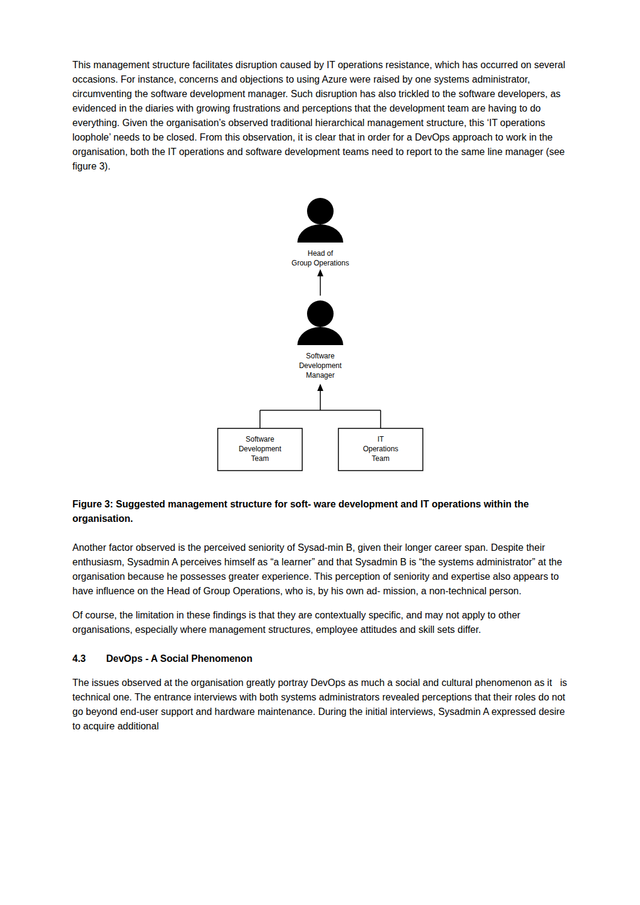This management structure facilitates disruption caused by IT operations resistance, which has occurred on several occasions. For instance, concerns and objections to using Azure were raised by one systems administrator, circumventing the software development manager. Such disruption has also trickled to the software developers, as evidenced in the diaries with growing frustrations and perceptions that the development team are having to do everything. Given the organisation’s observed traditional hierarchical management structure, this ‘IT operations loophole’ needs to be closed. From this observation, it is clear that in order for a DevOps approach to work in the organisation, both the IT operations and software development teams need to report to the same line manager (see figure 3).
Head of Group Operations Software Development Manager Software Development Team IT Operations Team
Figure 3: Suggested management structure for soft- ware development and IT operations within the organisation.
Another factor observed is the perceived seniority of Sysad-min B, given their longer career span. Despite their enthusiasm, Sysadmin A perceives himself as “a learner” and that Sysadmin B is “the systems administrator” at the organisation because he possesses greater experience. This perception of seniority and expertise also appears to have influence on the Head of Group Operations, who is, by his own ad- mission, a non-technical person.
Of course, the limitation in these findings is that they are contextually specific, and may not apply to other organisations, especially where management structures, employee attitudes and skill sets differ.
4.3 DevOps - A Social Phenomenon
The issues observed at the organisation greatly portray DevOps as much a social and cultural phenomenon as it is technical one. The entrance interviews with both systems administrators revealed perceptions that their roles do not go beyond end-user support and hardware maintenance. During the initial interviews, Sysadmin A expressed desire to acquire additional